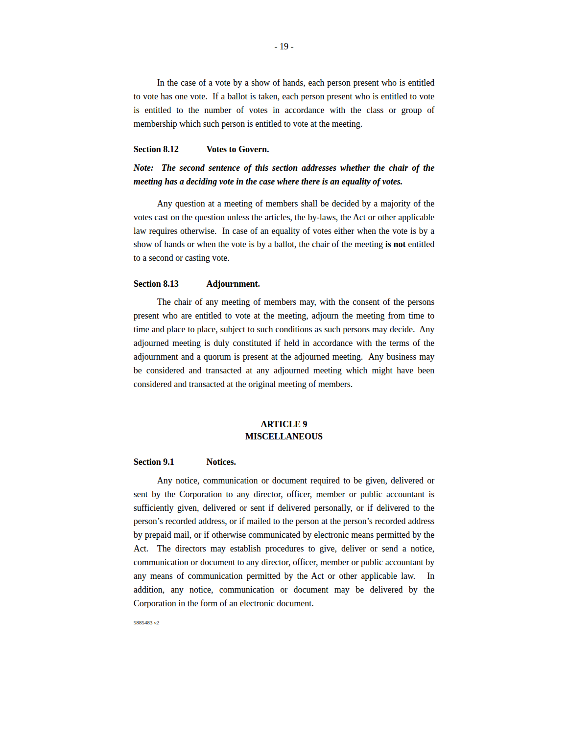- 19 -
In the case of a vote by a show of hands, each person present who is entitled to vote has one vote. If a ballot is taken, each person present who is entitled to vote is entitled to the number of votes in accordance with the class or group of membership which such person is entitled to vote at the meeting.
Section 8.12 Votes to Govern.
Note: The second sentence of this section addresses whether the chair of the meeting has a deciding vote in the case where there is an equality of votes.
Any question at a meeting of members shall be decided by a majority of the votes cast on the question unless the articles, the by-laws, the Act or other applicable law requires otherwise. In case of an equality of votes either when the vote is by a show of hands or when the vote is by a ballot, the chair of the meeting is not entitled to a second or casting vote.
Section 8.13 Adjournment.
The chair of any meeting of members may, with the consent of the persons present who are entitled to vote at the meeting, adjourn the meeting from time to time and place to place, subject to such conditions as such persons may decide. Any adjourned meeting is duly constituted if held in accordance with the terms of the adjournment and a quorum is present at the adjourned meeting. Any business may be considered and transacted at any adjourned meeting which might have been considered and transacted at the original meeting of members.
ARTICLE 9 MISCELLANEOUS
Section 9.1 Notices.
Any notice, communication or document required to be given, delivered or sent by the Corporation to any director, officer, member or public accountant is sufficiently given, delivered or sent if delivered personally, or if delivered to the person’s recorded address, or if mailed to the person at the person’s recorded address by prepaid mail, or if otherwise communicated by electronic means permitted by the Act. The directors may establish procedures to give, deliver or send a notice, communication or document to any director, officer, member or public accountant by any means of communication permitted by the Act or other applicable law. In addition, any notice, communication or document may be delivered by the Corporation in the form of an electronic document.
5885483 v2